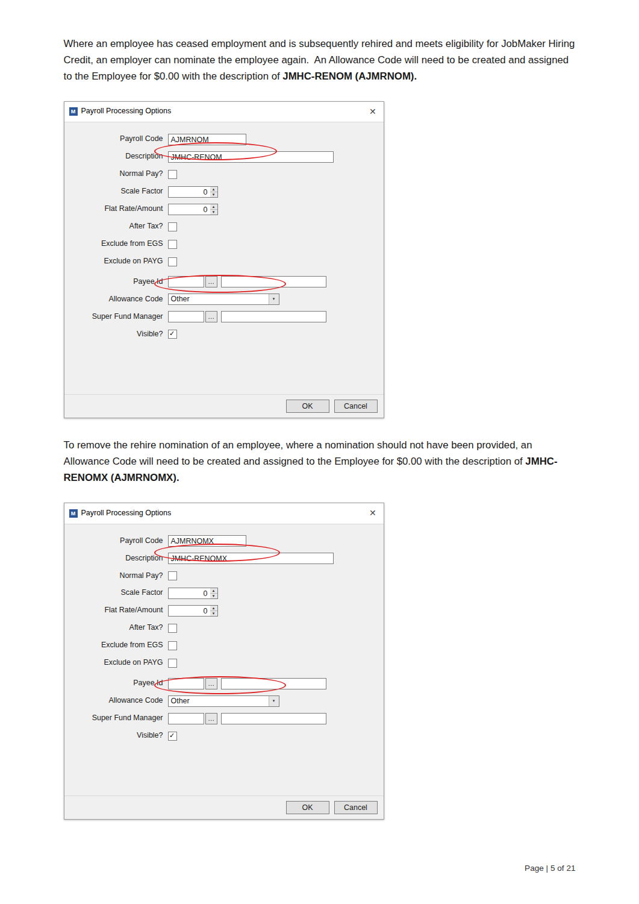Where an employee has ceased employment and is subsequently rehired and meets eligibility for JobMaker Hiring Credit, an employer can nominate the employee again. An Allowance Code will need to be created and assigned to the Employee for $0.00 with the description of JMHC-RENOM (AJMRNOM).
M
Payroll Processing Options
✕
Payroll Code
AJMRNOM
Description
JMHC-RENOM
Normal Pay?
Scale Factor
0
▲▼
Flat Rate/Amount
0
▲▼
After Tax?
Exclude from EGS
Exclude on PAYG
Payee Id
…
Allowance Code
Other
▼
Super Fund Manager
…
Visible?
OK
Cancel
To remove the rehire nomination of an employee, where a nomination should not have been provided, an Allowance Code will need to be created and assigned to the Employee for $0.00 with the description of JMHC-RENOMX (AJMRNOMX).
M
Payroll Processing Options
✕
Payroll Code
AJMRNOMX
Description
JMHC-RENOMX
Normal Pay?
Scale Factor
0
▲▼
Flat Rate/Amount
0
▲▼
After Tax?
Exclude from EGS
Exclude on PAYG
Payee Id
…
Allowance Code
Other
▼
Super Fund Manager
…
Visible?
OK
Cancel
Page | 5 of 21